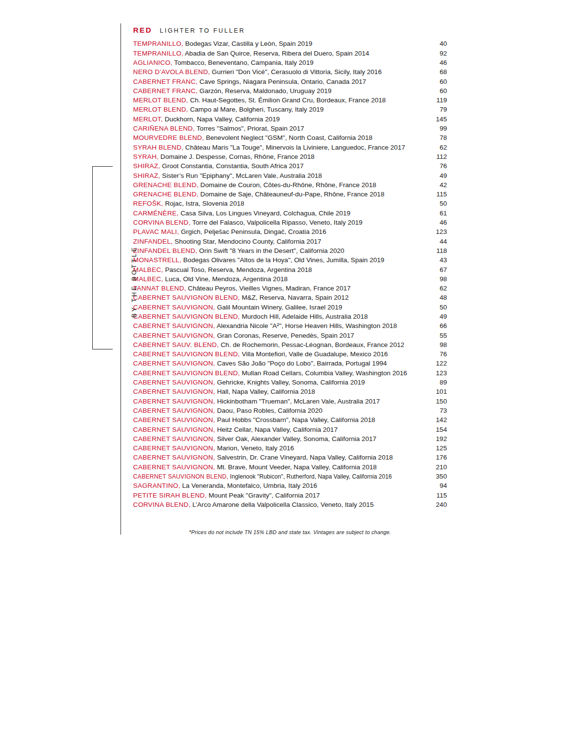By the Bottle
Red Lighter to Fuller
| Tempranillo, Bodegas Vizar, Castilla y Leòn, Spain 2019 | 40 |
| Tempranillo, Abadia de San Quirce, Reserva, Ribera del Duero, Spain 2014 | 92 |
| Aglianico, Tombacco, Beneventano, Campania, Italy 2019 | 46 |
| Nero d’Avola Blend, Gurrieri "Don Vicé", Cerasuolo di Vittoria, Sicily, Italy 2016 | 68 |
| Cabernet Franc, Cave Springs, Niagara Peninsula, Ontario, Canada 2017 | 60 |
| Cabernet Franc, Garzón, Reserva, Maldonado, Uruguay 2019 | 60 |
| Merlot Blend, Ch. Haut-Segottes, St. Émilion Grand Cru, Bordeaux, France 2018 | 119 |
| Merlot Blend, Campo al Mare, Bolgheri, Tuscany, Italy 2019 | 79 |
| Merlot, Duckhorn, Napa Valley, California 2019 | 145 |
| Cariñena Blend, Torres "Salmos", Priorat, Spain 2017 | 99 |
| Mourvedre Blend, Benevolent Neglect "GSM", North Coast, California 2018 | 78 |
| Syrah Blend, Château Maris "La Touge", Minervois la Liviniere, Languedoc, France 2017 | 62 |
| Syrah, Domaine J. Despesse, Cornas, Rhône, France 2018 | 112 |
| Shiraz, Groot Constantia, Constantia, South Africa 2017 | 76 |
| Shiraz, Sister’s Run "Epiphany", McLaren Vale, Australia 2018 | 49 |
| Grenache Blend, Domaine de Couron, Côtes-du-Rhône, Rhône, France 2018 | 42 |
| Grenache Blend, Domaine de Saje, Châteauneuf-du-Pape, Rhône, France 2018 | 115 |
| Refošk, Rojac, Istra, Slovenia 2018 | 50 |
| Carménère, Casa Silva, Los Lingues Vineyard, Colchagua, Chile 2019 | 61 |
| Corvina Blend, Torre del Falasco, Valpolicella Ripasso, Veneto, Italy 2019 | 46 |
| Plavac Mali, Grgich, Pelješac Peninsula, Dingač, Croatia 2016 | 123 |
| Zinfandel, Shooting Star, Mendocino County, California 2017 | 44 |
| Zinfandel Blend, Orin Swift "8 Years in the Desert", California 2020 | 118 |
| Monastrell, Bodegas Olivares "Altos de la Hoya", Old Vines, Jumilla, Spain 2019 | 43 |
| Malbec, Pascual Toso, Reserva, Mendoza, Argentina 2018 | 67 |
| Malbec, Luca, Old Vine, Mendoza, Argentina 2018 | 98 |
| Tannat Blend, Château Peyros, Vieilles Vignes, Madiran, France 2017 | 62 |
| Cabernet Sauvignon Blend, M&Z, Reserva, Navarra, Spain 2012 | 48 |
| Cabernet Sauvignon, Galil Mountain Winery, Galilee, Israel 2019 | 50 |
| Cabernet Sauvignon Blend, Murdoch Hill, Adelaide Hills, Australia 2018 | 49 |
| Cabernet Sauvignon, Alexandria Nicole "A²", Horse Heaven Hills, Washington 2018 | 66 |
| Cabernet Sauvignon, Gran Coronas, Reserve, Penedès, Spain 2017 | 55 |
| Cabernet Sauv. Blend, Ch. de Rochemorin, Pessac-Léognan, Bordeaux, France 2012 | 98 |
| Cabernet Sauvignon Blend, Villa Montefiori, Valle de Guadalupe, Mexico 2016 | 76 |
| Cabernet Sauvignon, Caves São João "Poço do Lobo", Bairrada, Portugal 1994 | 122 |
| Cabernet Sauvignon Blend, Mullan Road Cellars, Columbia Valley, Washington 2016 | 123 |
| Cabernet Sauvignon, Gehricke, Knights Valley, Sonoma, California 2019 | 89 |
| Cabernet Sauvignon, Hall, Napa Valley, California 2018 | 101 |
| Cabernet Sauvignon, Hickinbotham "Trueman", McLaren Vale, Australia 2017 | 150 |
| Cabernet Sauvignon, Daou, Paso Robles, California 2020 | 73 |
| Cabernet Sauvignon, Paul Hobbs "Crossbarn", Napa Valley, California 2018 | 142 |
| Cabernet Sauvignon, Heitz Cellar, Napa Valley, California 2017 | 154 |
| Cabernet Sauvignon, Silver Oak, Alexander Valley, Sonoma, California 2017 | 192 |
| Cabernet Sauvignon, Marion, Veneto, Italy 2016 | 125 |
| Cabernet Sauvignon, Salvestrin, Dr. Crane Vineyard, Napa Valley, California 2018 | 176 |
| Cabernet Sauvignon, Mt. Brave, Mount Veeder, Napa Valley, California 2018 | 210 |
| Cabernet Sauvignon Blend, Inglenook "Rubicon", Rutherford, Napa Valley, California 2016 | 350 |
| Sagrantino, La Veneranda, Montefalco, Umbria, Italy 2016 | 94 |
| Petite Sirah Blend, Mount Peak "Gravity", California 2017 | 115 |
| Corvina Blend, L’Arco Amarone della Valpolicella Classico, Veneto, Italy 2015 | 240 |
*Prices do not include TN 15% LBD and state tax. Vintages are subject to change.